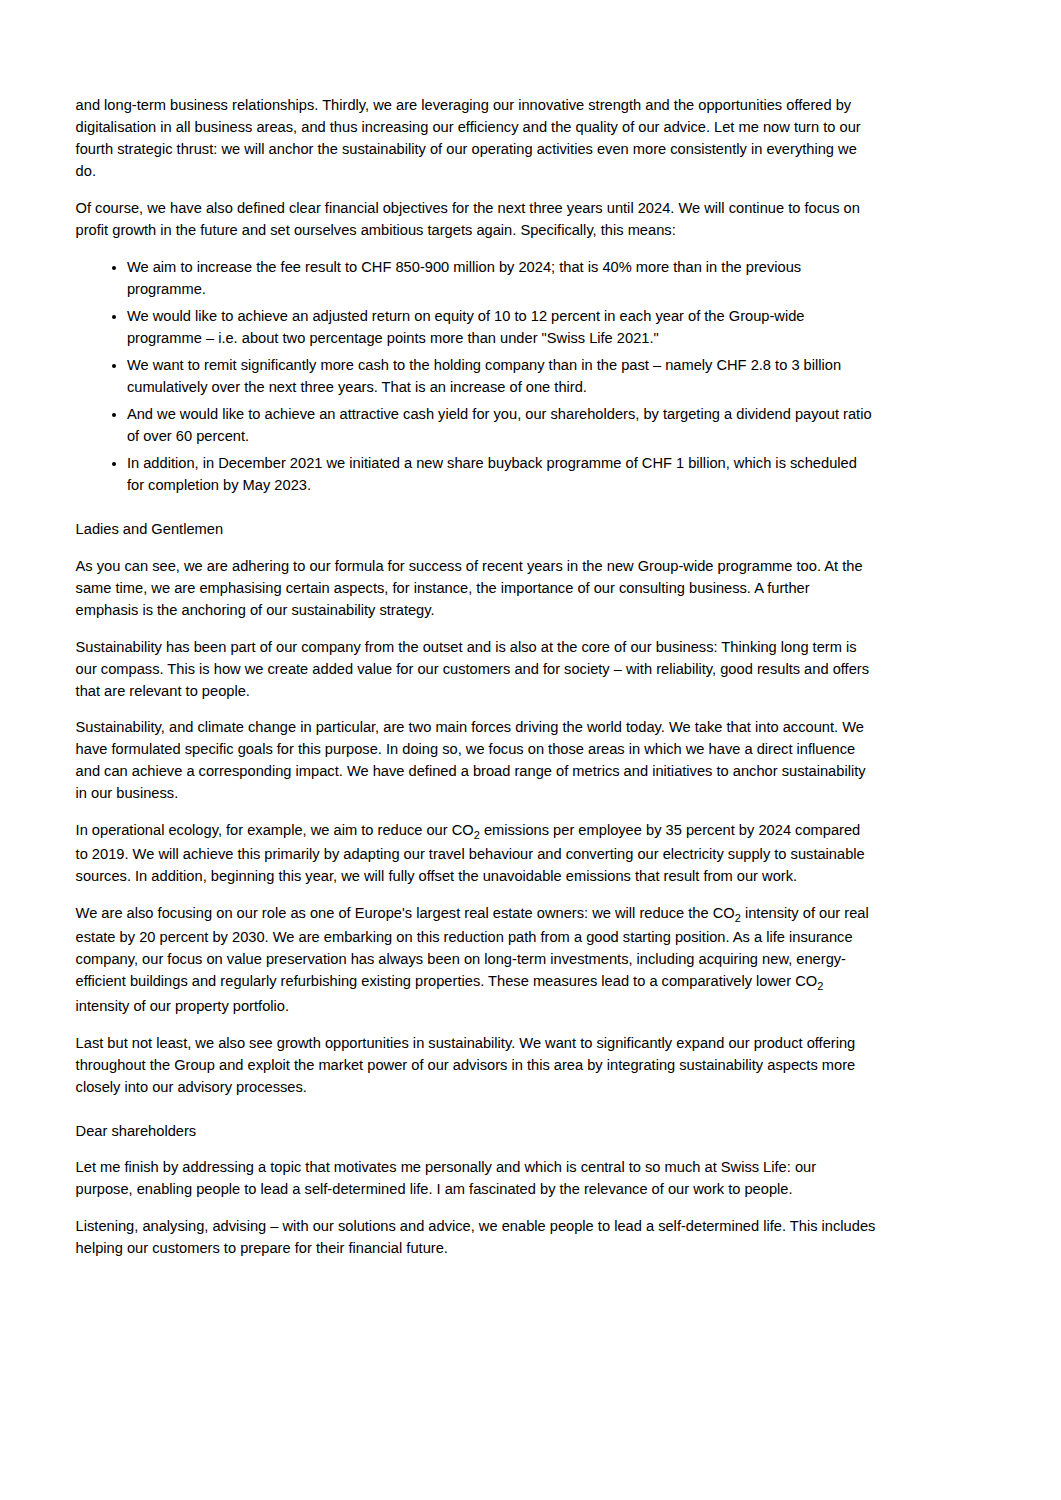and long-term business relationships. Thirdly, we are leveraging our innovative strength and the opportunities offered by digitalisation in all business areas, and thus increasing our efficiency and the quality of our advice. Let me now turn to our fourth strategic thrust: we will anchor the sustainability of our operating activities even more consistently in everything we do.
Of course, we have also defined clear financial objectives for the next three years until 2024. We will continue to focus on profit growth in the future and set ourselves ambitious targets again. Specifically, this means:
We aim to increase the fee result to CHF 850-900 million by 2024; that is 40% more than in the previous programme.
We would like to achieve an adjusted return on equity of 10 to 12 percent in each year of the Group-wide programme – i.e. about two percentage points more than under "Swiss Life 2021."
We want to remit significantly more cash to the holding company than in the past – namely CHF 2.8 to 3 billion cumulatively over the next three years. That is an increase of one third.
And we would like to achieve an attractive cash yield for you, our shareholders, by targeting a dividend payout ratio of over 60 percent.
In addition, in December 2021 we initiated a new share buyback programme of CHF 1 billion, which is scheduled for completion by May 2023.
Ladies and Gentlemen
As you can see, we are adhering to our formula for success of recent years in the new Group-wide programme too. At the same time, we are emphasising certain aspects, for instance, the importance of our consulting business. A further emphasis is the anchoring of our sustainability strategy.
Sustainability has been part of our company from the outset and is also at the core of our business: Thinking long term is our compass. This is how we create added value for our customers and for society – with reliability, good results and offers that are relevant to people.
Sustainability, and climate change in particular, are two main forces driving the world today. We take that into account. We have formulated specific goals for this purpose. In doing so, we focus on those areas in which we have a direct influence and can achieve a corresponding impact. We have defined a broad range of metrics and initiatives to anchor sustainability in our business.
In operational ecology, for example, we aim to reduce our CO2 emissions per employee by 35 percent by 2024 compared to 2019. We will achieve this primarily by adapting our travel behaviour and converting our electricity supply to sustainable sources. In addition, beginning this year, we will fully offset the unavoidable emissions that result from our work.
We are also focusing on our role as one of Europe's largest real estate owners: we will reduce the CO2 intensity of our real estate by 20 percent by 2030. We are embarking on this reduction path from a good starting position. As a life insurance company, our focus on value preservation has always been on long-term investments, including acquiring new, energy-efficient buildings and regularly refurbishing existing properties. These measures lead to a comparatively lower CO2 intensity of our property portfolio.
Last but not least, we also see growth opportunities in sustainability. We want to significantly expand our product offering throughout the Group and exploit the market power of our advisors in this area by integrating sustainability aspects more closely into our advisory processes.
Dear shareholders
Let me finish by addressing a topic that motivates me personally and which is central to so much at Swiss Life: our purpose, enabling people to lead a self-determined life. I am fascinated by the relevance of our work to people.
Listening, analysing, advising – with our solutions and advice, we enable people to lead a self-determined life. This includes helping our customers to prepare for their financial future.